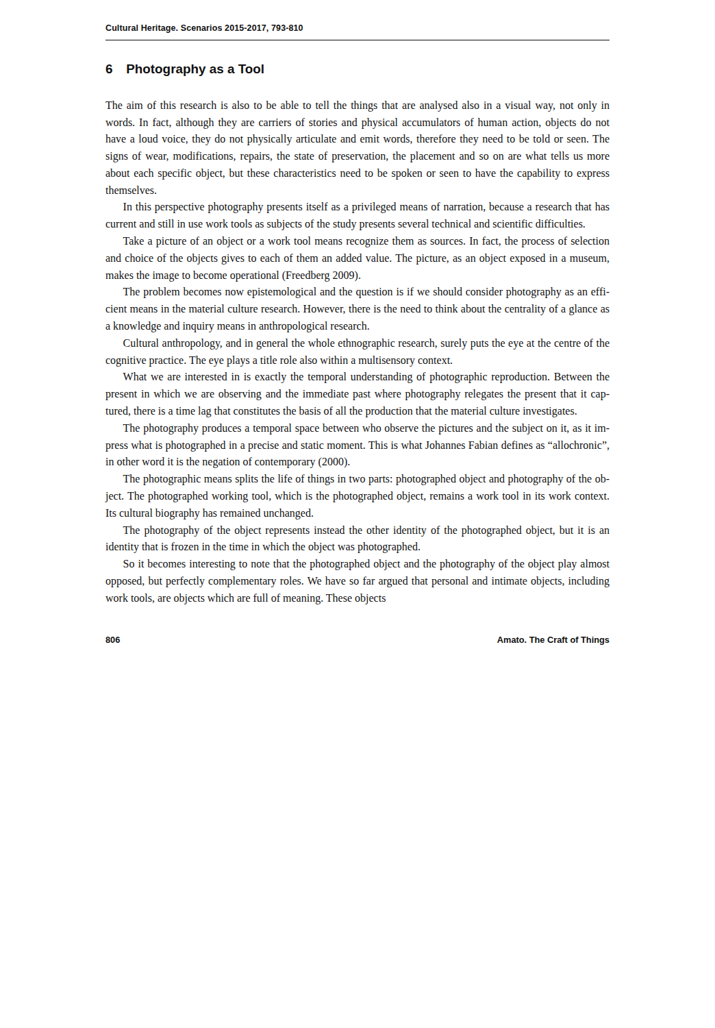Cultural Heritage. Scenarios 2015-2017, 793-810
6 Photography as a Tool
The aim of this research is also to be able to tell the things that are analysed also in a visual way, not only in words. In fact, although they are carriers of stories and physical accumulators of human action, objects do not have a loud voice, they do not physically articulate and emit words, therefore they need to be told or seen. The signs of wear, modifications, repairs, the state of preservation, the placement and so on are what tells us more about each specific object, but these characteristics need to be spoken or seen to have the capability to express themselves.
In this perspective photography presents itself as a privileged means of narration, because a research that has current and still in use work tools as subjects of the study presents several technical and scientific difficulties.
Take a picture of an object or a work tool means recognize them as sources. In fact, the process of selection and choice of the objects gives to each of them an added value. The picture, as an object exposed in a museum, makes the image to become operational (Freedberg 2009).
The problem becomes now epistemological and the question is if we should consider photography as an efficient means in the material culture research. However, there is the need to think about the centrality of a glance as a knowledge and inquiry means in anthropological research.
Cultural anthropology, and in general the whole ethnographic research, surely puts the eye at the centre of the cognitive practice. The eye plays a title role also within a multisensory context.
What we are interested in is exactly the temporal understanding of photographic reproduction. Between the present in which we are observing and the immediate past where photography relegates the present that it captured, there is a time lag that constitutes the basis of all the production that the material culture investigates.
The photography produces a temporal space between who observe the pictures and the subject on it, as it impress what is photographed in a precise and static moment. This is what Johannes Fabian defines as “allochronic”, in other word it is the negation of contemporary (2000).
The photographic means splits the life of things in two parts: photographed object and photography of the object. The photographed working tool, which is the photographed object, remains a work tool in its work context. Its cultural biography has remained unchanged.
The photography of the object represents instead the other identity of the photographed object, but it is an identity that is frozen in the time in which the object was photographed.
So it becomes interesting to note that the photographed object and the photography of the object play almost opposed, but perfectly complementary roles. We have so far argued that personal and intimate objects, including work tools, are objects which are full of meaning. These objects
806 Amato. The Craft of Things